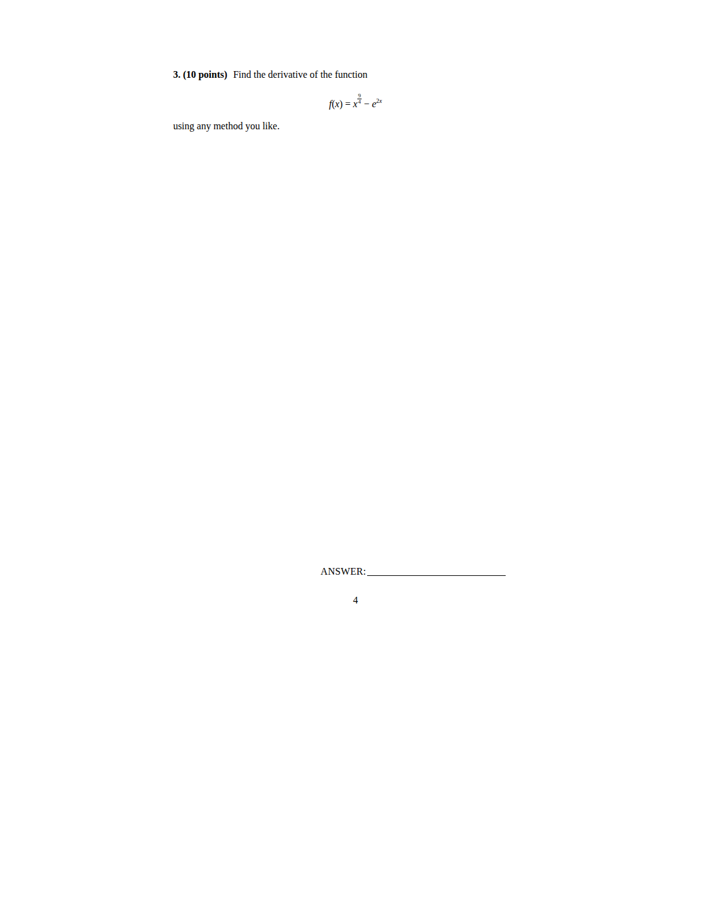3. (10 points) Find the derivative of the function
f(x) = x94 − e2x
using any method you like.
ANSWER:
4